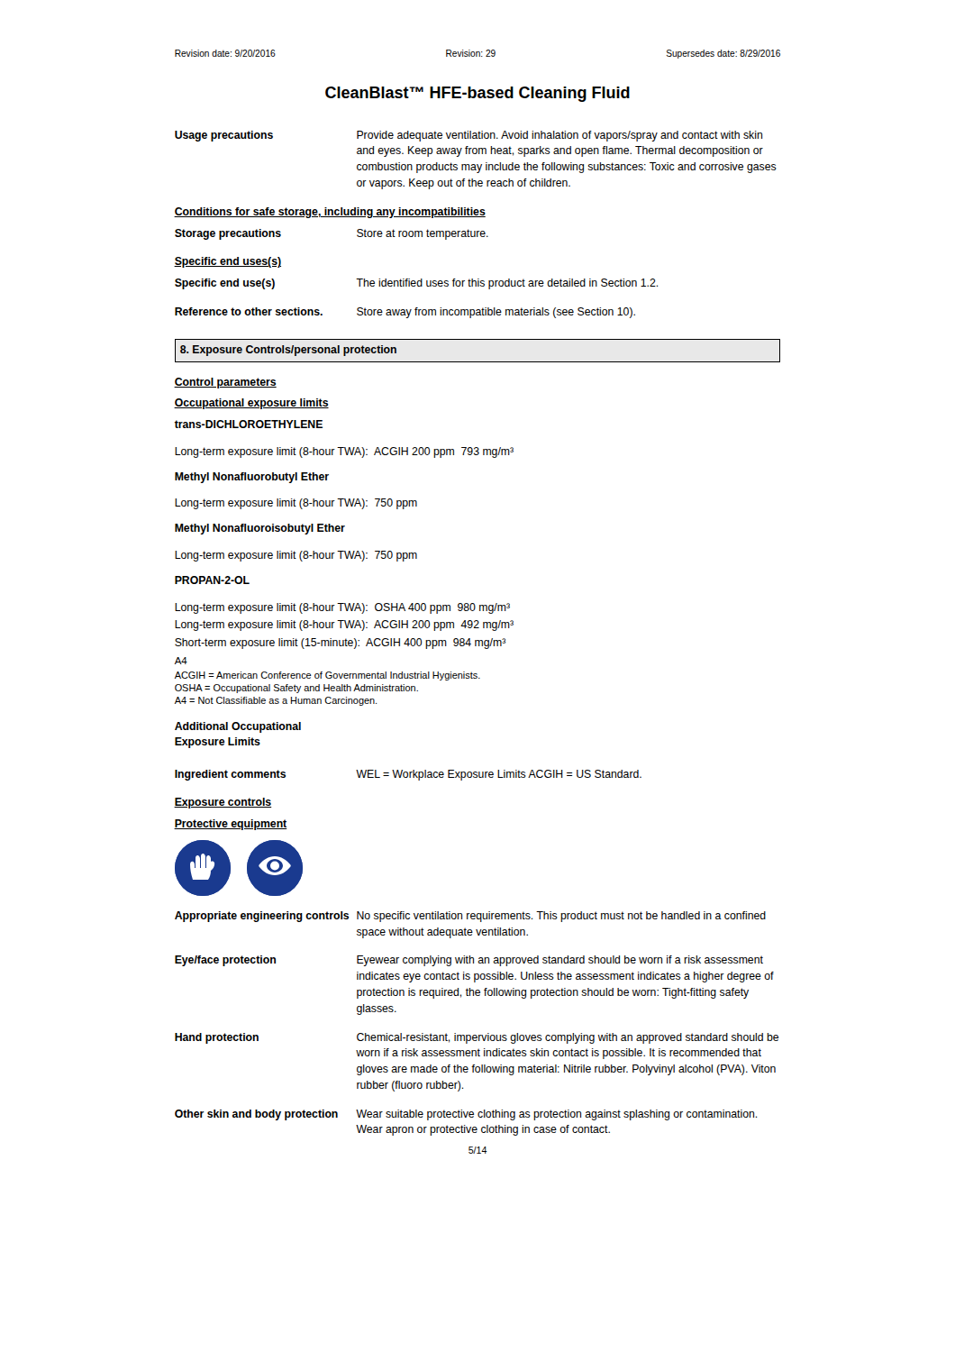Revision date: 9/20/2016 Revision: 29 Supersedes date: 8/29/2016
CleanBlast™ HFE-based Cleaning Fluid
| Usage precautions | Provide adequate ventilation. Avoid inhalation of vapors/spray and contact with skin and eyes. Keep away from heat, sparks and open flame. Thermal decomposition or combustion products may include the following substances: Toxic and corrosive gases or vapors. Keep out of the reach of children. |
Conditions for safe storage, including any incompatibilities
| Storage precautions | Store at room temperature. |
Specific end uses(s)
| Specific end use(s) | The identified uses for this product are detailed in Section 1.2. |
| Reference to other sections. | Store away from incompatible materials (see Section 10). |
8. Exposure Controls/personal protection
Control parameters
Occupational exposure limits
trans-DICHLOROETHYLENE
Long-term exposure limit (8-hour TWA): ACGIH 200 ppm 793 mg/m³
Methyl Nonafluorobutyl Ether
Long-term exposure limit (8-hour TWA): 750 ppm
Methyl Nonafluoroisobutyl Ether
Long-term exposure limit (8-hour TWA): 750 ppm
PROPAN-2-OL
Long-term exposure limit (8-hour TWA): OSHA 400 ppm 980 mg/m³
Long-term exposure limit (8-hour TWA): ACGIH 200 ppm 492 mg/m³
Short-term exposure limit (15-minute): ACGIH 400 ppm 984 mg/m³
A4
ACGIH = American Conference of Governmental Industrial Hygienists.
OSHA = Occupational Safety and Health Administration.
A4 = Not Classifiable as a Human Carcinogen.
Additional Occupational
Exposure Limits
| Ingredient comments | WEL = Workplace Exposure Limits ACGIH = US Standard. |
Exposure controls
Protective equipment
| Appropriate engineering controls | No specific ventilation requirements. This product must not be handled in a confined space without adequate ventilation. |
| Eye/face protection | Eyewear complying with an approved standard should be worn if a risk assessment indicates eye contact is possible. Unless the assessment indicates a higher degree of protection is required, the following protection should be worn: Tight-fitting safety glasses. |
| Hand protection | Chemical-resistant, impervious gloves complying with an approved standard should be worn if a risk assessment indicates skin contact is possible. It is recommended that gloves are made of the following material: Nitrile rubber. Polyvinyl alcohol (PVA). Viton rubber (fluoro rubber). |
| Other skin and body protection | Wear suitable protective clothing as protection against splashing or contamination. Wear apron or protective clothing in case of contact. |
5/14